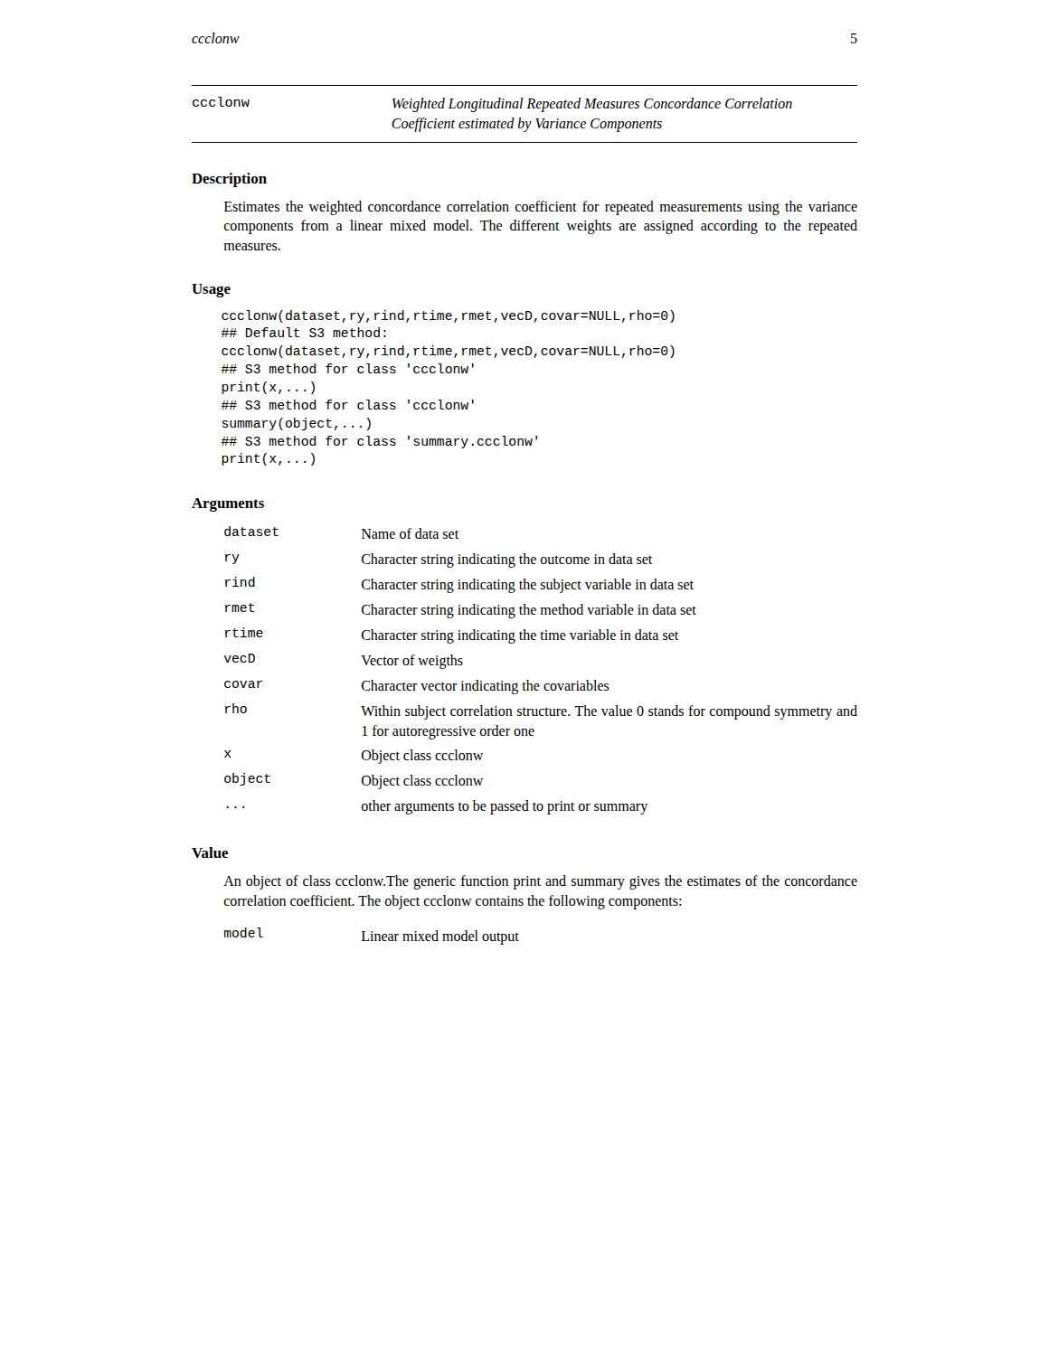ccclonw 5
| ccclonw | Weighted Longitudinal Repeated Measures Concordance Correlation Coefficient estimated by Variance Components |
Description
Estimates the weighted concordance correlation coefficient for repeated measurements using the variance components from a linear mixed model. The different weights are assigned according to the repeated measures.
Usage
ccclonw(dataset,ry,rind,rtime,rmet,vecD,covar=NULL,rho=0)
## Default S3 method:
ccclonw(dataset,ry,rind,rtime,rmet,vecD,covar=NULL,rho=0)
## S3 method for class 'ccclonw'
print(x,...)
## S3 method for class 'ccclonw'
summary(object,...)
## S3 method for class 'summary.ccclonw'
print(x,...)
Arguments
dataset
Name of data set
ry
Character string indicating the outcome in data set
rind
Character string indicating the subject variable in data set
rmet
Character string indicating the method variable in data set
rtime
Character string indicating the time variable in data set
vecD
Vector of weigths
covar
Character vector indicating the covariables
rho
Within subject correlation structure. The value 0 stands for compound symmetry and 1 for autoregressive order one
x
Object class ccclonw
object
Object class ccclonw
...
other arguments to be passed to print or summary
Value
An object of class ccclonw.The generic function print and summary gives the estimates of the concordance correlation coefficient. The object ccclonw contains the following components:
model
Linear mixed model output